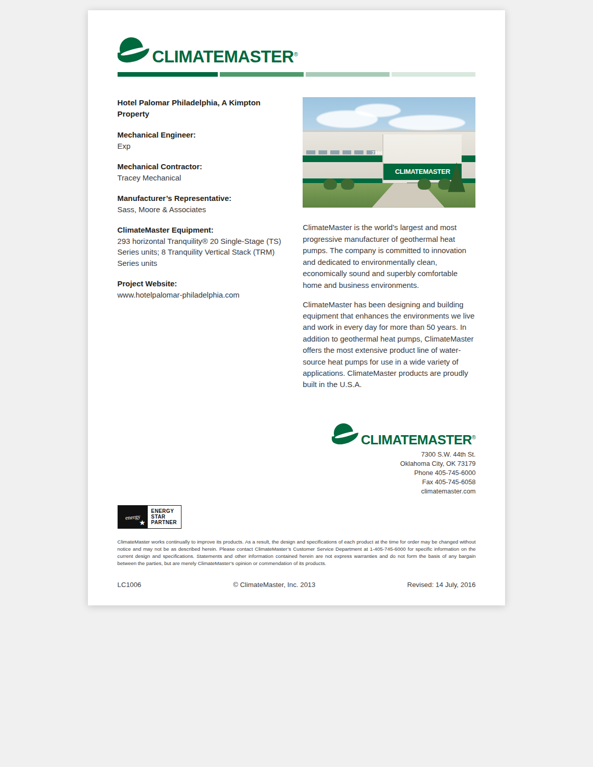CLIMATEMASTER®
Hotel Palomar Philadelphia, A Kimpton Property
Mechanical Engineer: Exp
Mechanical Contractor: Tracey Mechanical
Manufacturer’s Representative: Sass, Moore & Associates
ClimateMaster Equipment: 293 horizontal Tranquility® 20 Single-Stage (TS) Series units; 8 Tranquility Vertical Stack (TRM) Series units
Project Website: www.hotelpalomar-philadelphia.com
7300 CLIMATEMASTER
ClimateMaster is the world’s largest and most progressive manufacturer of geothermal heat pumps. The company is committed to innovation and dedicated to environmentally clean, economically sound and superbly comfortable home and business environments.
ClimateMaster has been designing and building equipment that enhances the environments we live and work in every day for more than 50 years. In addition to geothermal heat pumps, ClimateMaster offers the most extensive product line of water-source heat pumps for use in a wide variety of applications. ClimateMaster products are proudly built in the U.S.A.
CLIMATEMASTER®
7300 S.W. 44th St.
Oklahoma City, OK 73179
Phone 405-745-6000
Fax 405-745-6058
climatemaster.com
energy ★
ENERGY STAR PARTNER
ClimateMaster works continually to improve its products. As a result, the design and specifications of each product at the time for order may be changed without notice and may not be as described herein. Please contact ClimateMaster’s Customer Service Department at 1-405-745-6000 for specific information on the current design and specifications. Statements and other information contained herein are not express warranties and do not form the basis of any bargain between the parties, but are merely ClimateMaster’s opinion or commendation of its products.
LC1006 © ClimateMaster, Inc. 2013 Revised: 14 July, 2016